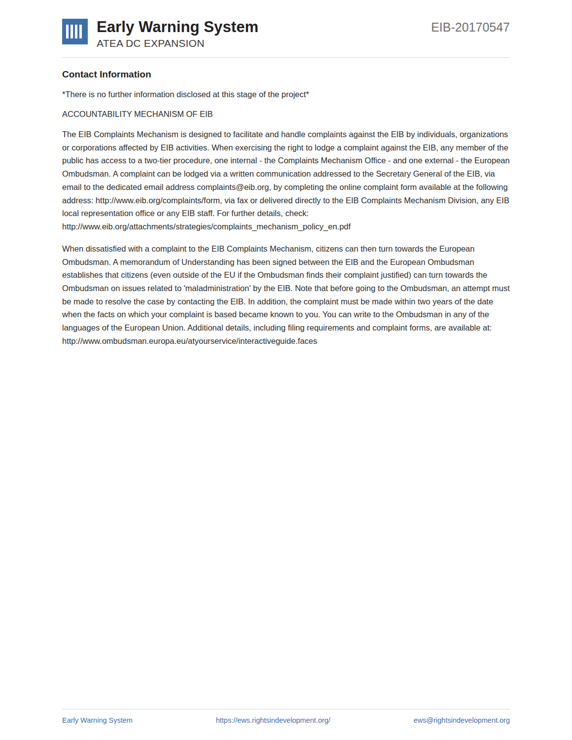Early Warning System
ATEA DC EXPANSION
EIB-20170547
Contact Information
*There is no further information disclosed at this stage of the project*
ACCOUNTABILITY MECHANISM OF EIB
The EIB Complaints Mechanism is designed to facilitate and handle complaints against the EIB by individuals, organizations or corporations affected by EIB activities. When exercising the right to lodge a complaint against the EIB, any member of the public has access to a two-tier procedure, one internal - the Complaints Mechanism Office - and one external - the European Ombudsman. A complaint can be lodged via a written communication addressed to the Secretary General of the EIB, via email to the dedicated email address complaints@eib.org, by completing the online complaint form available at the following address: http://www.eib.org/complaints/form, via fax or delivered directly to the EIB Complaints Mechanism Division, any EIB local representation office or any EIB staff. For further details, check: http://www.eib.org/attachments/strategies/complaints_mechanism_policy_en.pdf
When dissatisfied with a complaint to the EIB Complaints Mechanism, citizens can then turn towards the European Ombudsman. A memorandum of Understanding has been signed between the EIB and the European Ombudsman establishes that citizens (even outside of the EU if the Ombudsman finds their complaint justified) can turn towards the Ombudsman on issues related to 'maladministration' by the EIB. Note that before going to the Ombudsman, an attempt must be made to resolve the case by contacting the EIB. In addition, the complaint must be made within two years of the date when the facts on which your complaint is based became known to you. You can write to the Ombudsman in any of the languages of the European Union. Additional details, including filing requirements and complaint forms, are available at: http://www.ombudsman.europa.eu/atyourservice/interactiveguide.faces
Early Warning System
https://ews.rightsindevelopment.org/
ews@rightsindevelopment.org